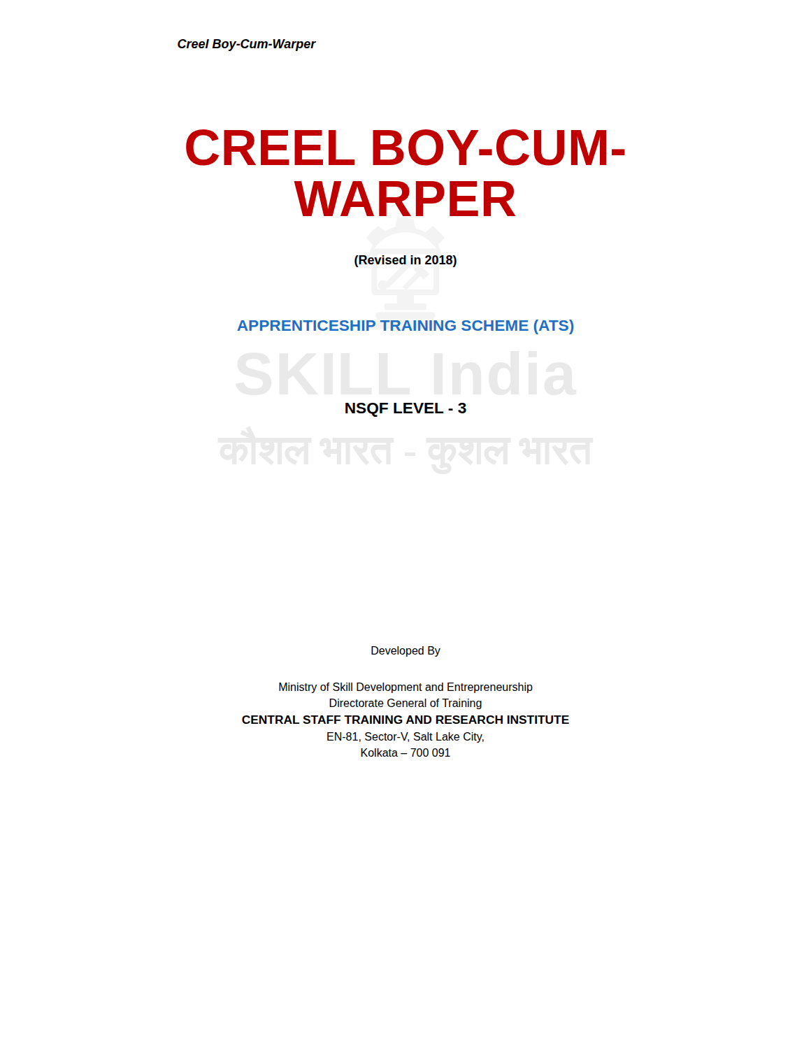SKILL India
कौशल भारत - कुशल भारत
Creel Boy-Cum-Warper
CREEL BOY-CUM-
WARPER
(Revised in 2018)
APPRENTICESHIP TRAINING SCHEME (ATS)
NSQF LEVEL - 3
Developed By
Ministry of Skill Development and Entrepreneurship
Directorate General of Training
CENTRAL STAFF TRAINING AND RESEARCH INSTITUTE
EN-81, Sector-V, Salt Lake City,
Kolkata – 700 091